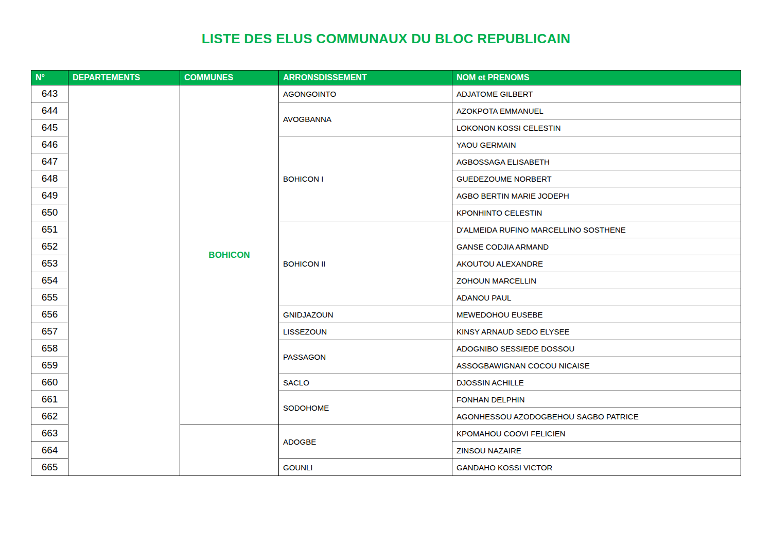LISTE DES ELUS COMMUNAUX DU BLOC REPUBLICAIN
| N° | DEPARTEMENTS | COMMUNES | ARRONSDISSEMENT | NOM et PRENOMS |
| --- | --- | --- | --- | --- |
| 643 | | BOHICON | AGONGOINTO | ADJATOME GILBERT |
| 644 | AVOGBANNA | AZOKPOTA EMMANUEL |
| 645 | LOKONON KOSSI CELESTIN |
| 646 | BOHICON I | YAOU GERMAIN |
| 647 | AGBOSSAGA ELISABETH |
| 648 | GUEDEZOUME NORBERT |
| 649 | AGBO BERTIN MARIE JODEPH |
| 650 | KPONHINTO CELESTIN |
| 651 | BOHICON II | D'ALMEIDA RUFINO MARCELLINO SOSTHENE |
| 652 | GANSE CODJIA ARMAND |
| 653 | AKOUTOU ALEXANDRE |
| 654 | ZOHOUN MARCELLIN |
| 655 | ADANOU PAUL |
| 656 | GNIDJAZOUN | MEWEDOHOU EUSEBE |
| 657 | LISSEZOUN | KINSY ARNAUD SEDO ELYSEE |
| 658 | PASSAGON | ADOGNIBO SESSIEDE DOSSOU |
| 659 | ASSOGBAWIGNAN COCOU NICAISE |
| 660 | SACLO | DJOSSIN ACHILLE |
| 661 | SODOHOME | FONHAN DELPHIN |
| 662 | AGONHESSOU AZODOGBEHOU SAGBO PATRICE |
| 663 | | ADOGBE | KPOMAHOU COOVI FELICIEN |
| 664 | ZINSOU NAZAIRE |
| 665 | GOUNLI | GANDAHO KOSSI VICTOR |